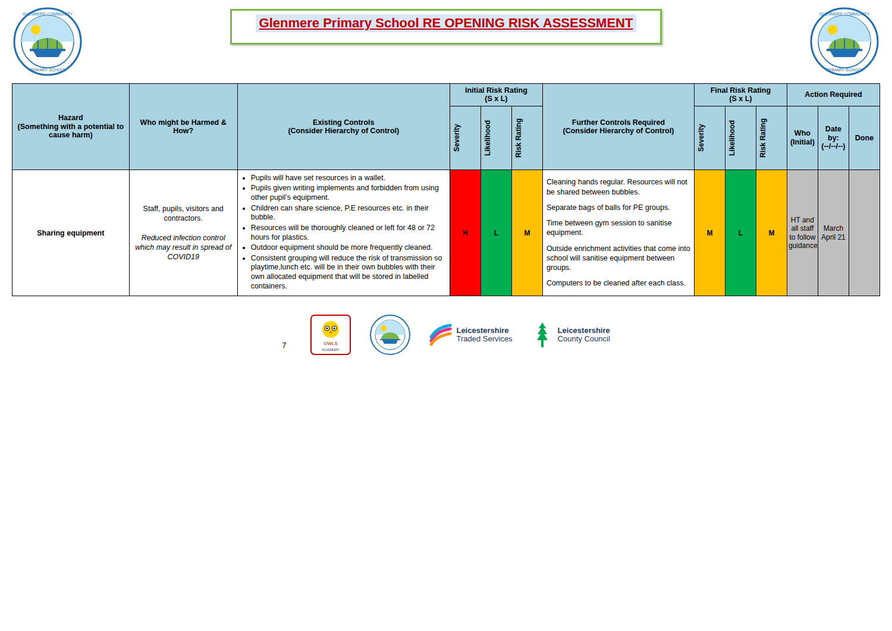GLENMERE COMMUNITY PRIMARY SCHOOL
Glenmere Primary School RE OPENING RISK ASSESSMENT
GLENMERE COMMUNITY PRIMARY SCHOOL
| Hazard (Something with a potential to cause harm) | Who might be Harmed & How? | Existing Controls (Consider Hierarchy of Control) | Initial Risk Rating (S x L) | Further Controls Required (Consider Hierarchy of Control) | Final Risk Rating (S x L) | Action Required |
| --- | --- | --- | --- | --- | --- | --- |
| Severity | Likelihood | Risk Rating | Severity | Likelihood | Risk Rating | Who (Initial) | Date by: (--/--/--) | Done |
| Sharing equipment | Staff, pupils, visitors and contractors. Reduced infection control which may result in spread of COVID19 | Pupils will have set resources in a wallet. Pupils given writing implements and forbidden from using other pupil’s equipment. Children can share science, P.E resources etc. in their bubble. Resources will be thoroughly cleaned or left for 48 or 72 hours for plastics. Outdoor equipment should be more frequently cleaned. Consistent grouping will reduce the risk of transmission so playtime,lunch etc. will be in their own bubbles with their own allocated equipment that will be stored in labelled containers. | H | L | M | Cleaning hands regular. Resources will not be shared between bubbles. Separate bags of balls for PE groups. Time between gym session to sanitise equipment. Outside enrichment activities that come into school will sanitise equipment between groups. Computers to be cleaned after each class. | M | L | M | HT and all staff to follow guidance | March April 21 | |
7
OWLS ACADEMY
Leicestershire
Traded Services
Leicestershire
County Council